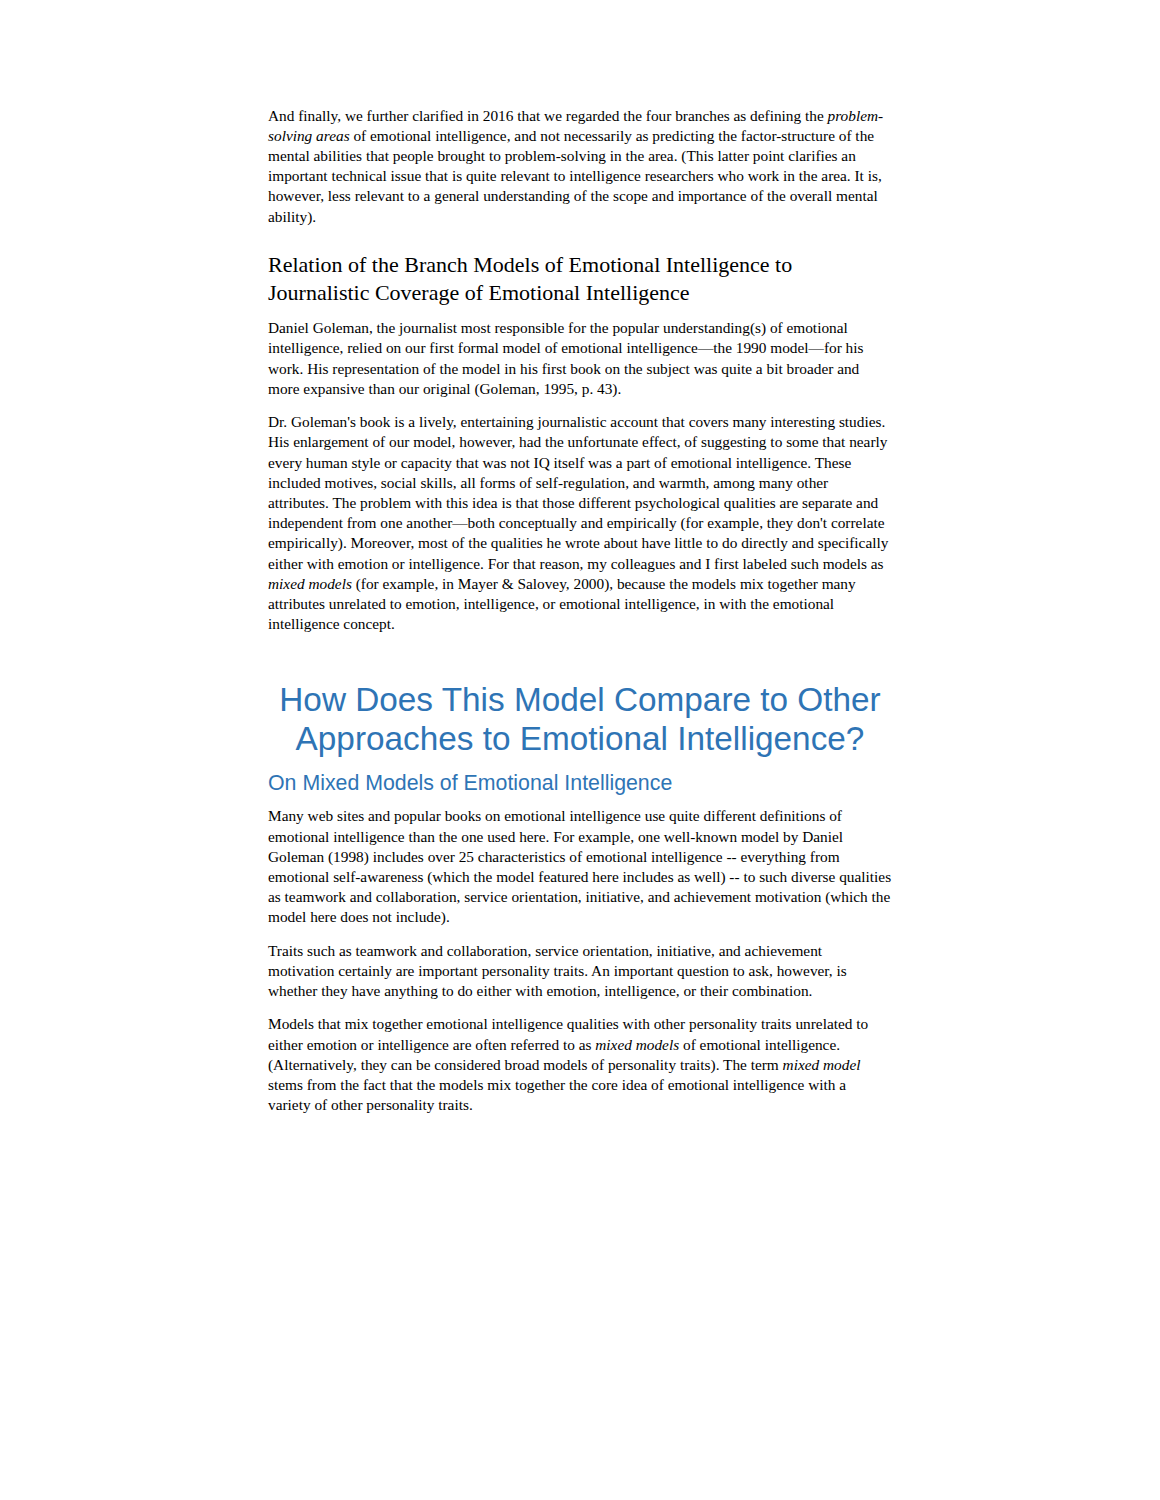And finally, we further clarified in 2016 that we regarded the four branches as defining the problem-solving areas of emotional intelligence, and not necessarily as predicting the factor-structure of the mental abilities that people brought to problem-solving in the area. (This latter point clarifies an important technical issue that is quite relevant to intelligence researchers who work in the area. It is, however, less relevant to a general understanding of the scope and importance of the overall mental ability).
Relation of the Branch Models of Emotional Intelligence to Journalistic Coverage of Emotional Intelligence
Daniel Goleman, the journalist most responsible for the popular understanding(s) of emotional intelligence, relied on our first formal model of emotional intelligence—the 1990 model—for his work. His representation of the model in his first book on the subject was quite a bit broader and more expansive than our original (Goleman, 1995, p. 43).
Dr. Goleman's book is a lively, entertaining journalistic account that covers many interesting studies. His enlargement of our model, however, had the unfortunate effect, of suggesting to some that nearly every human style or capacity that was not IQ itself was a part of emotional intelligence. These included motives, social skills, all forms of self-regulation, and warmth, among many other attributes. The problem with this idea is that those different psychological qualities are separate and independent from one another—both conceptually and empirically (for example, they don't correlate empirically). Moreover, most of the qualities he wrote about have little to do directly and specifically either with emotion or intelligence. For that reason, my colleagues and I first labeled such models as mixed models (for example, in Mayer & Salovey, 2000), because the models mix together many attributes unrelated to emotion, intelligence, or emotional intelligence, in with the emotional intelligence concept.
How Does This Model Compare to Other Approaches to Emotional Intelligence?
On Mixed Models of Emotional Intelligence
Many web sites and popular books on emotional intelligence use quite different definitions of emotional intelligence than the one used here. For example, one well-known model by Daniel Goleman (1998) includes over 25 characteristics of emotional intelligence -- everything from emotional self-awareness (which the model featured here includes as well) -- to such diverse qualities as teamwork and collaboration, service orientation, initiative, and achievement motivation (which the model here does not include).
Traits such as teamwork and collaboration, service orientation, initiative, and achievement motivation certainly are important personality traits. An important question to ask, however, is whether they have anything to do either with emotion, intelligence, or their combination.
Models that mix together emotional intelligence qualities with other personality traits unrelated to either emotion or intelligence are often referred to as mixed models of emotional intelligence. (Alternatively, they can be considered broad models of personality traits). The term mixed model stems from the fact that the models mix together the core idea of emotional intelligence with a variety of other personality traits.